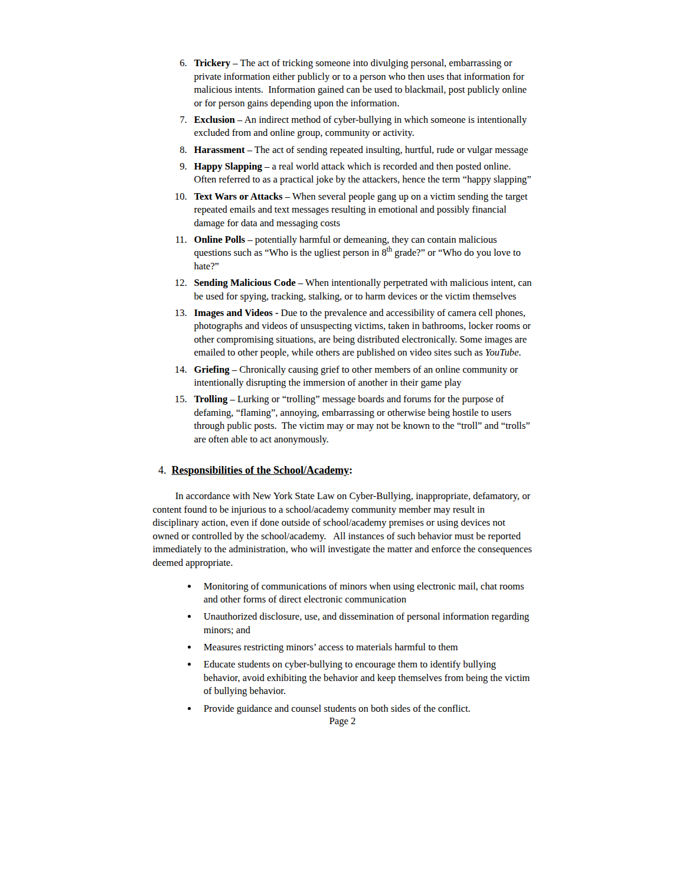Trickery – The act of tricking someone into divulging personal, embarrassing or private information either publicly or to a person who then uses that information for malicious intents. Information gained can be used to blackmail, post publicly online or for person gains depending upon the information.
Exclusion – An indirect method of cyber-bullying in which someone is intentionally excluded from and online group, community or activity.
Harassment – The act of sending repeated insulting, hurtful, rude or vulgar message
Happy Slapping – a real world attack which is recorded and then posted online. Often referred to as a practical joke by the attackers, hence the term “happy slapping”
Text Wars or Attacks – When several people gang up on a victim sending the target repeated emails and text messages resulting in emotional and possibly financial damage for data and messaging costs
Online Polls – potentially harmful or demeaning, they can contain malicious questions such as “Who is the ugliest person in 8th grade?” or “Who do you love to hate?”
Sending Malicious Code – When intentionally perpetrated with malicious intent, can be used for spying, tracking, stalking, or to harm devices or the victim themselves
Images and Videos - Due to the prevalence and accessibility of camera cell phones, photographs and videos of unsuspecting victims, taken in bathrooms, locker rooms or other compromising situations, are being distributed electronically. Some images are emailed to other people, while others are published on video sites such as YouTube.
Griefing – Chronically causing grief to other members of an online community or intentionally disrupting the immersion of another in their game play
Trolling – Lurking or “trolling” message boards and forums for the purpose of defaming, “flaming”, annoying, embarrassing or otherwise being hostile to users through public posts. The victim may or may not be known to the “troll” and “trolls” are often able to act anonymously.
4. Responsibilities of the School/Academy:
In accordance with New York State Law on Cyber-Bullying, inappropriate, defamatory, or content found to be injurious to a school/academy community member may result in disciplinary action, even if done outside of school/academy premises or using devices not owned or controlled by the school/academy. All instances of such behavior must be reported immediately to the administration, who will investigate the matter and enforce the consequences deemed appropriate.
Monitoring of communications of minors when using electronic mail, chat rooms and other forms of direct electronic communication
Unauthorized disclosure, use, and dissemination of personal information regarding minors; and
Measures restricting minors’ access to materials harmful to them
Educate students on cyber-bullying to encourage them to identify bullying behavior, avoid exhibiting the behavior and keep themselves from being the victim of bullying behavior.
Provide guidance and counsel students on both sides of the conflict.
Page 2